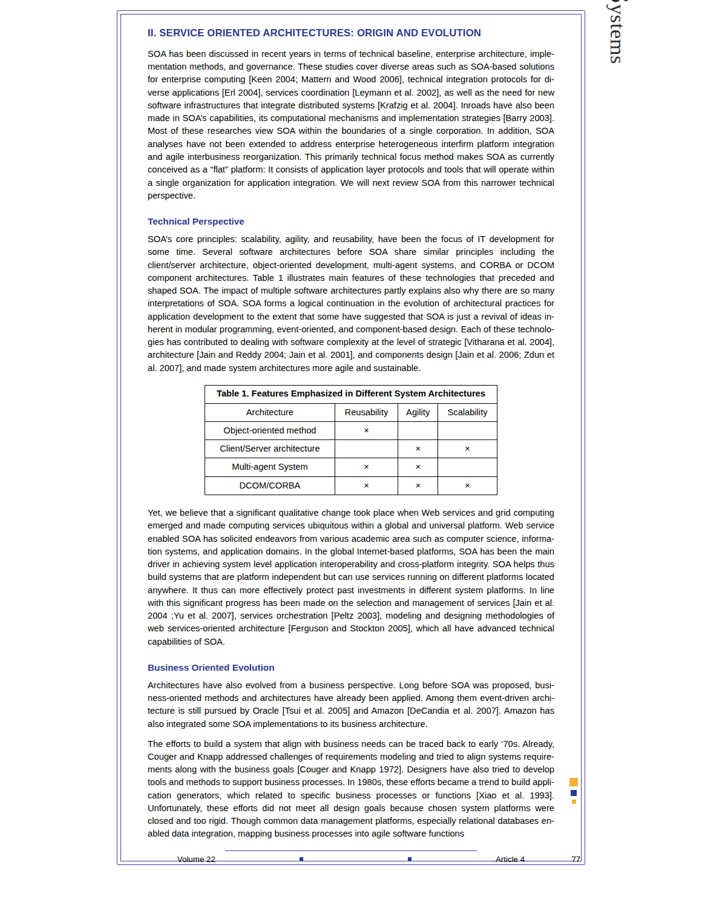Communications of the Association for Information Systems
II. SERVICE ORIENTED ARCHITECTURES: ORIGIN AND EVOLUTION
SOA has been discussed in recent years in terms of technical baseline, enterprise architecture, implementation methods, and governance. These studies cover diverse areas such as SOA-based solutions for enterprise computing [Keen 2004; Mattern and Wood 2006], technical integration protocols for diverse applications [Erl 2004], services coordination [Leymann et al. 2002], as well as the need for new software infrastructures that integrate distributed systems [Krafzig et al. 2004]. Inroads have also been made in SOA’s capabilities, its computational mechanisms and implementation strategies [Barry 2003]. Most of these researches view SOA within the boundaries of a single corporation. In addition, SOA analyses have not been extended to address enterprise heterogeneous interfirm platform integration and agile interbusiness reorganization. This primarily technical focus method makes SOA as currently conceived as a “flat” platform: It consists of application layer protocols and tools that will operate within a single organization for application integration. We will next review SOA from this narrower technical perspective.
Technical Perspective
SOA’s core principles: scalability, agility, and reusability, have been the focus of IT development for some time. Several software architectures before SOA share similar principles including the client/server architecture, object-oriented development, multi-agent systems, and CORBA or DCOM component architectures. Table 1 illustrates main features of these technologies that preceded and shaped SOA. The impact of multiple software architectures partly explains also why there are so many interpretations of SOA. SOA forms a logical continuation in the evolution of architectural practices for application development to the extent that some have suggested that SOA is just a revival of ideas inherent in modular programming, event-oriented, and component-based design. Each of these technologies has contributed to dealing with software complexity at the level of strategic [Vitharana et al. 2004], architecture [Jain and Reddy 2004; Jain et al. 2001], and components design [Jain et al. 2006; Zdun et al. 2007], and made system architectures more agile and sustainable.
Table 1. Features Emphasized in Different System Architectures
| Architecture | Reusability | Agility | Scalability |
| Object-oriented method | × | | |
| Client/Server architecture | | × | × |
| Multi-agent System | × | × | |
| DCOM/CORBA | × | × | × |
Yet, we believe that a significant qualitative change took place when Web services and grid computing emerged and made computing services ubiquitous within a global and universal platform. Web service enabled SOA has solicited endeavors from various academic area such as computer science, information systems, and application domains. In the global Internet-based platforms, SOA has been the main driver in achieving system level application interoperability and cross-platform integrity. SOA helps thus build systems that are platform independent but can use services running on different platforms located anywhere. It thus can more effectively protect past investments in different system platforms. In line with this significant progress has been made on the selection and management of services [Jain et al. 2004 ;Yu et al. 2007], services orchestration [Peltz 2003], modeling and designing methodologies of web services-oriented architecture [Ferguson and Stockton 2005], which all have advanced technical capabilities of SOA.
Business Oriented Evolution
Architectures have also evolved from a business perspective. Long before SOA was proposed, business-oriented methods and architectures have already been applied. Among them event-driven architecture is still pursued by Oracle [Tsui et al. 2005] and Amazon [DeCandia et al. 2007]. Amazon has also integrated some SOA implementations to its business architecture.
The efforts to build a system that align with business needs can be traced back to early ‘70s. Already, Couger and Knapp addressed challenges of requirements modeling and tried to align systems requirements along with the business goals [Couger and Knapp 1972]. Designers have also tried to develop tools and methods to support business processes. In 1980s, these efforts became a trend to build application generators, which related to specific business processes or functions [Xiao et al. 1993]. Unfortunately, these efforts did not meet all design goals because chosen system platforms were closed and too rigid. Though common data management platforms, especially relational databases enabled data integration, mapping business processes into agile software functions
Volume 22 Article 4
77